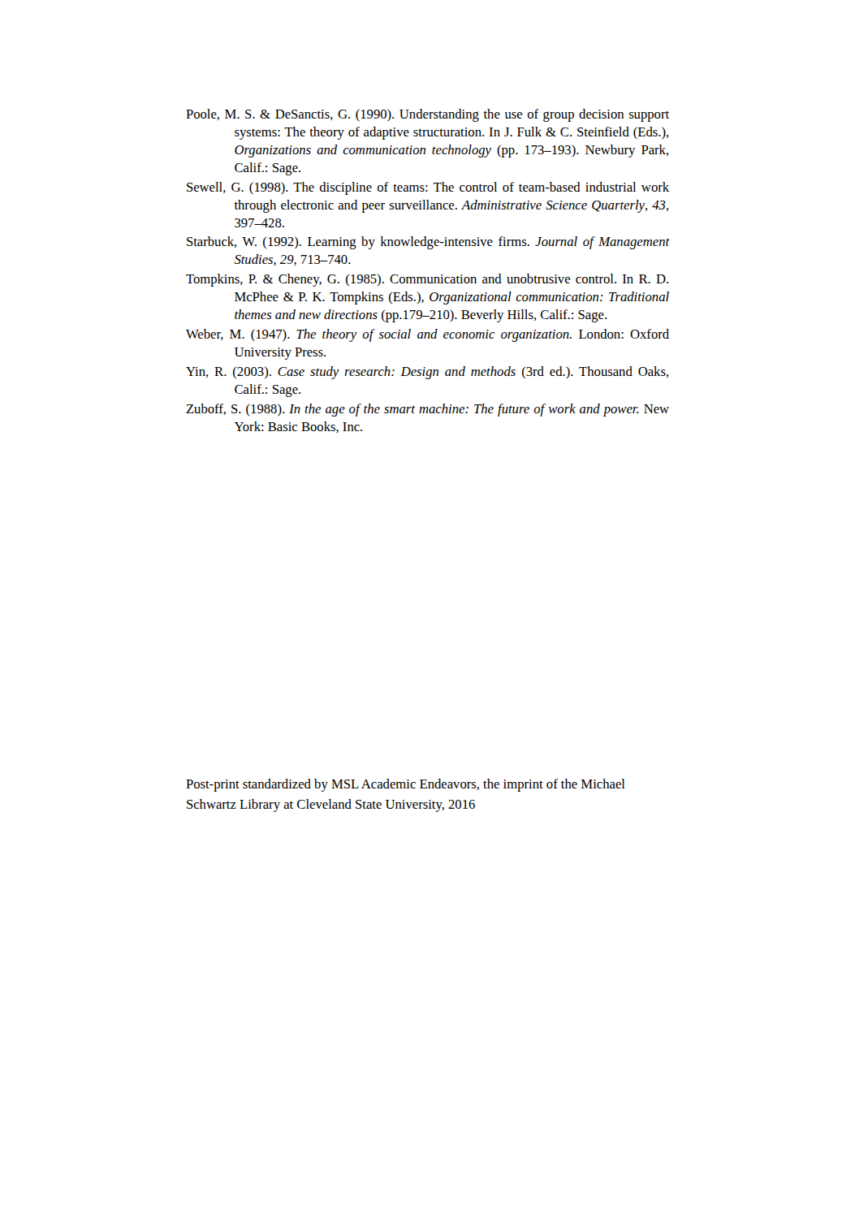Poole, M. S. & DeSanctis, G. (1990). Understanding the use of group decision support systems: The theory of adaptive structuration. In J. Fulk & C. Steinfield (Eds.), Organizations and communication technology (pp. 173–193). Newbury Park, Calif.: Sage.
Sewell, G. (1998). The discipline of teams: The control of team-based industrial work through electronic and peer surveillance. Administrative Science Quarterly, 43, 397–428.
Starbuck, W. (1992). Learning by knowledge-intensive firms. Journal of Management Studies, 29, 713–740.
Tompkins, P. & Cheney, G. (1985). Communication and unobtrusive control. In R. D. McPhee & P. K. Tompkins (Eds.), Organizational communication: Traditional themes and new directions (pp.179–210). Beverly Hills, Calif.: Sage.
Weber, M. (1947). The theory of social and economic organization. London: Oxford University Press.
Yin, R. (2003). Case study research: Design and methods (3rd ed.). Thousand Oaks, Calif.: Sage.
Zuboff, S. (1988). In the age of the smart machine: The future of work and power. New York: Basic Books, Inc.
Post-print standardized by MSL Academic Endeavors, the imprint of the Michael Schwartz Library at Cleveland State University, 2016